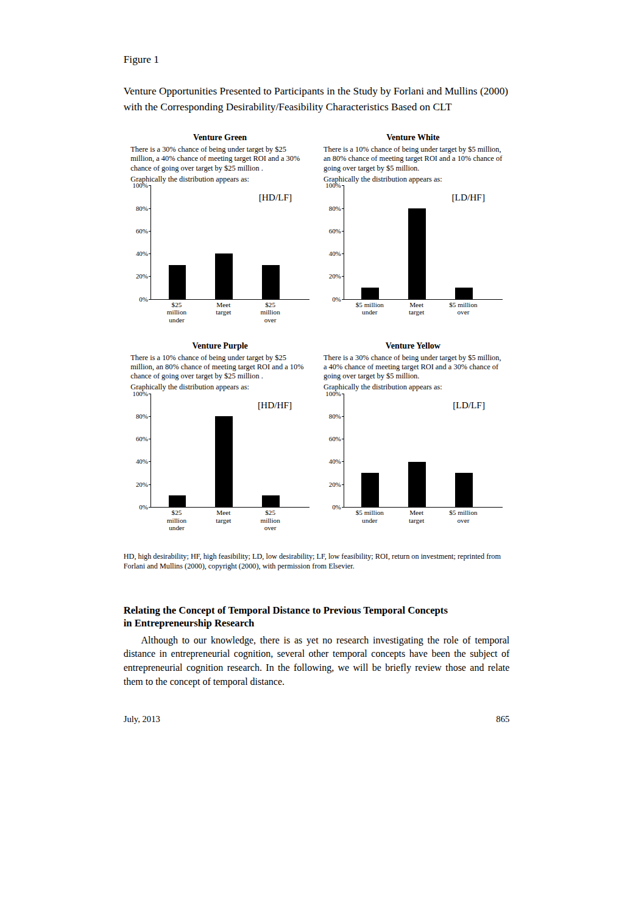Figure 1
Venture Opportunities Presented to Participants in the Study by Forlani and Mullins (2000) with the Corresponding Desirability/Feasibility Characteristics Based on CLT
| Venture Green There is a 30% chance of being under target by $25 million, a 40% chance of meeting target ROI and a 30% chance of going over target by $25 million . Graphically the distribution appears as: 100% 80% 60% 40% 20% 0% [HD/LF] $25 million under Meet target $25 million over | Venture White There is a 10% chance of being under target by $5 million, an 80% chance of meeting target ROI and a 10% chance of going over target by $5 million. Graphically the distribution appears as: 100% 80% 60% 40% 20% 0% [LD/HF] $5 million under Meet target $5 million over |
| Venture Purple There is a 10% chance of being under target by $25 million, an 80% chance of meeting target ROI and a 10% chance of going over target by $25 million . Graphically the distribution appears as: 100% 80% 60% 40% 20% 0% [HD/HF] $25 million under Meet target $25 million over | Venture Yellow There is a 30% chance of being under target by $5 million, a 40% chance of meeting target ROI and a 30% chance of going over target by $5 million. Graphically the distribution appears as: 100% 80% 60% 40% 20% 0% [LD/LF] $5 million under Meet target $5 million over |
HD, high desirability; HF, high feasibility; LD, low desirability; LF, low feasibility; ROI, return on investment; reprinted from Forlani and Mullins (2000), copyright (2000), with permission from Elsevier.
Relating the Concept of Temporal Distance to Previous Temporal Concepts
in Entrepreneurship Research
Although to our knowledge, there is as yet no research investigating the role of temporal distance in entrepreneurial cognition, several other temporal concepts have been the subject of entrepreneurial cognition research. In the following, we will be briefly review those and relate them to the concept of temporal distance.
July, 2013
865